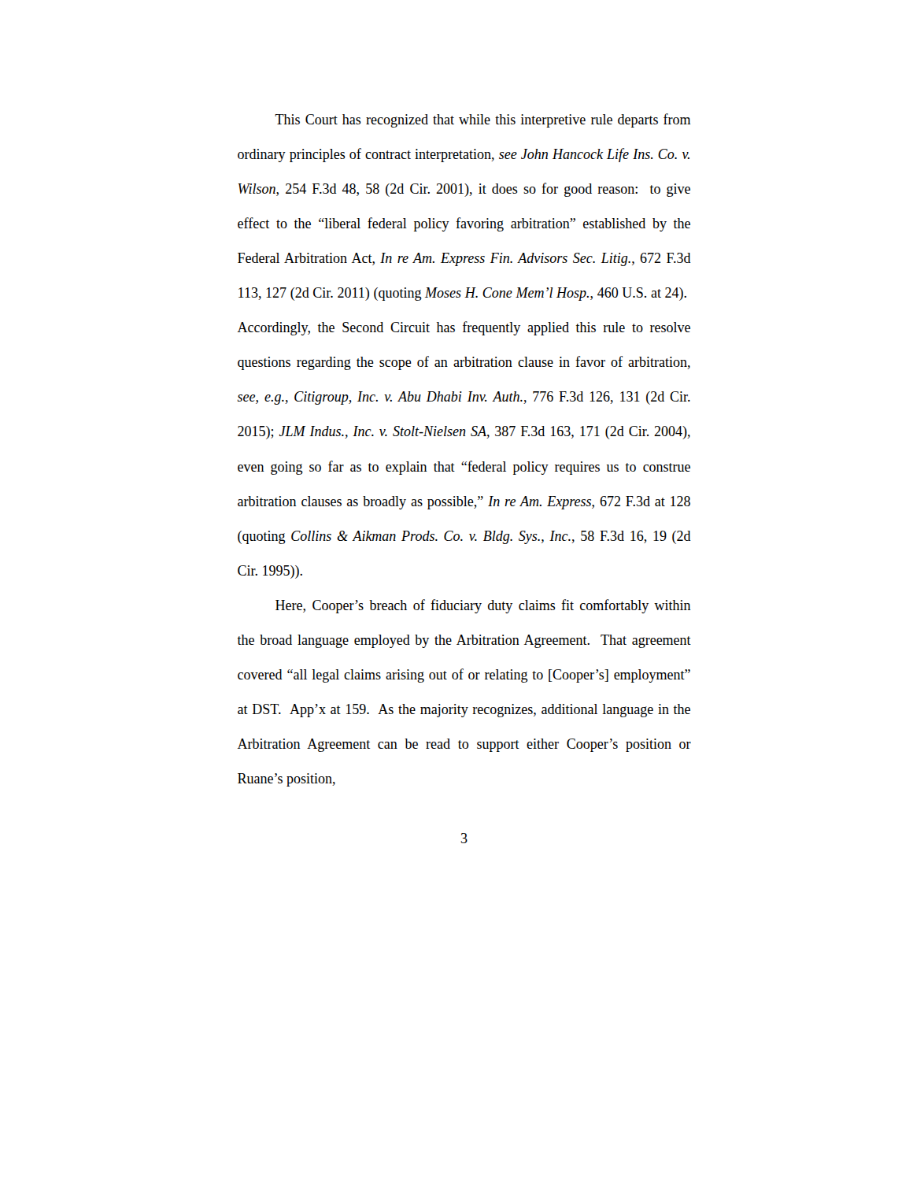This Court has recognized that while this interpretive rule departs from ordinary principles of contract interpretation, see John Hancock Life Ins. Co. v. Wilson, 254 F.3d 48, 58 (2d Cir. 2001), it does so for good reason: to give effect to the “liberal federal policy favoring arbitration” established by the Federal Arbitration Act, In re Am. Express Fin. Advisors Sec. Litig., 672 F.3d 113, 127 (2d Cir. 2011) (quoting Moses H. Cone Mem’l Hosp., 460 U.S. at 24). Accordingly, the Second Circuit has frequently applied this rule to resolve questions regarding the scope of an arbitration clause in favor of arbitration, see, e.g., Citigroup, Inc. v. Abu Dhabi Inv. Auth., 776 F.3d 126, 131 (2d Cir. 2015); JLM Indus., Inc. v. Stolt-Nielsen SA, 387 F.3d 163, 171 (2d Cir. 2004), even going so far as to explain that “federal policy requires us to construe arbitration clauses as broadly as possible,” In re Am. Express, 672 F.3d at 128 (quoting Collins & Aikman Prods. Co. v. Bldg. Sys., Inc., 58 F.3d 16, 19 (2d Cir. 1995)).
Here, Cooper’s breach of fiduciary duty claims fit comfortably within the broad language employed by the Arbitration Agreement. That agreement covered “all legal claims arising out of or relating to [Cooper’s] employment” at DST. App’x at 159. As the majority recognizes, additional language in the Arbitration Agreement can be read to support either Cooper’s position or Ruane’s position,
3